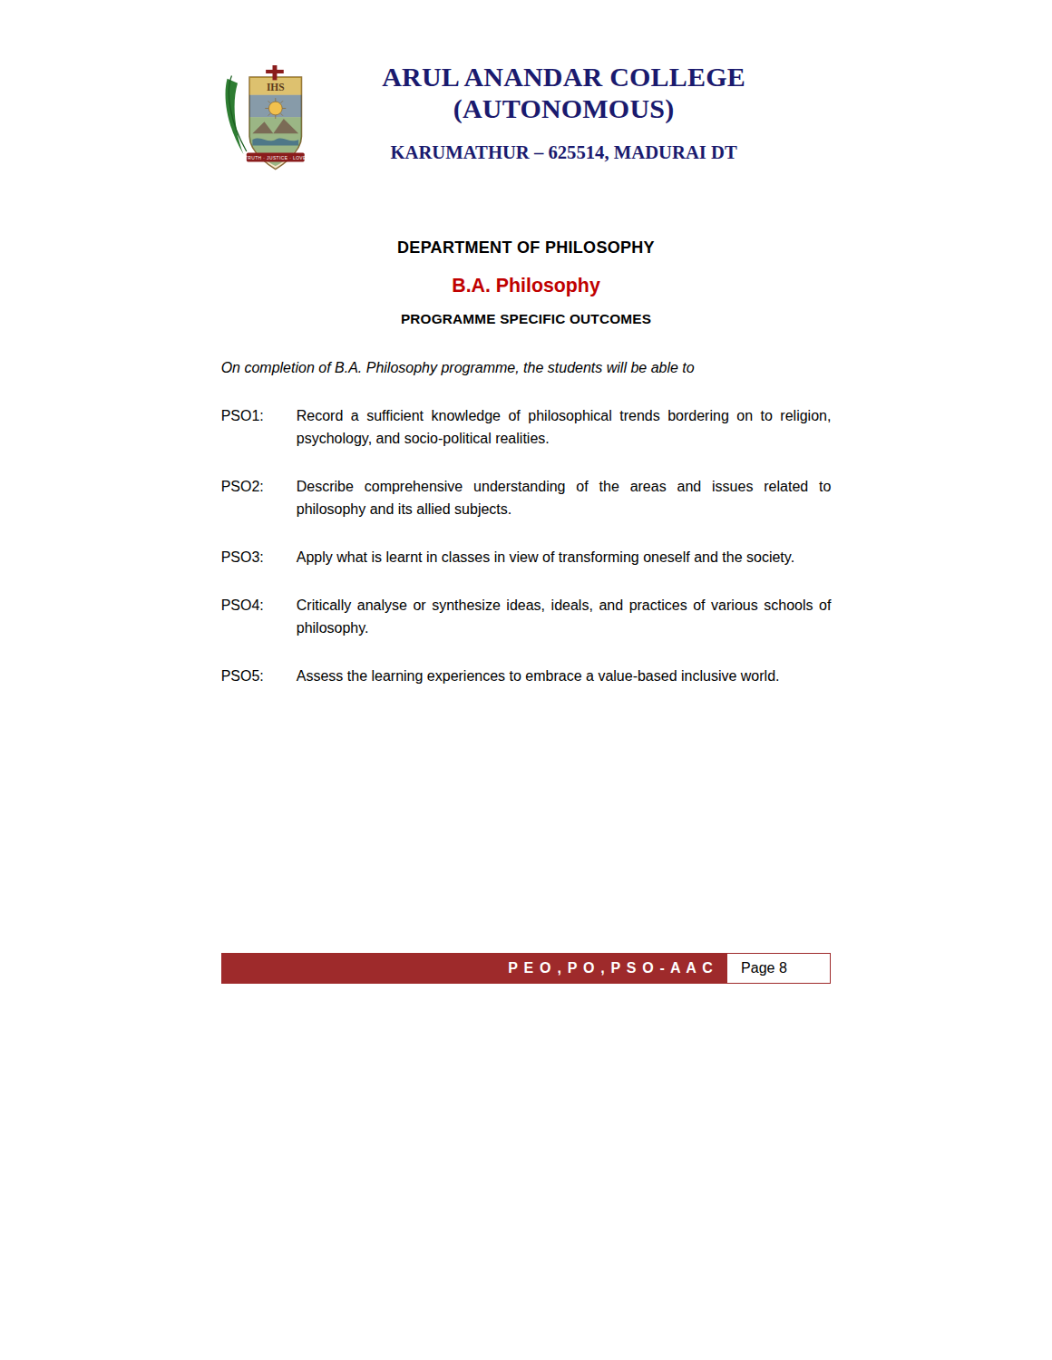IHS TRUTH · JUSTICE · LOVE
ARUL ANANDAR COLLEGE (AUTONOMOUS)
KARUMATHUR – 625514, MADURAI DT
DEPARTMENT OF PHILOSOPHY
B.A. Philosophy
PROGRAMME SPECIFIC OUTCOMES
On completion of B.A. Philosophy programme, the students will be able to
| PSO1: | Record a sufficient knowledge of philosophical trends bordering on to religion, psychology, and socio-political realities. |
| PSO2: | Describe comprehensive understanding of the areas and issues related to philosophy and its allied subjects. |
| PSO3: | Apply what is learnt in classes in view of transforming oneself and the society. |
| PSO4: | Critically analyse or synthesize ideas, ideals, and practices of various schools of philosophy. |
| PSO5: | Assess the learning experiences to embrace a value-based inclusive world. |
P E O , P O , P S O - A A C
Page 8